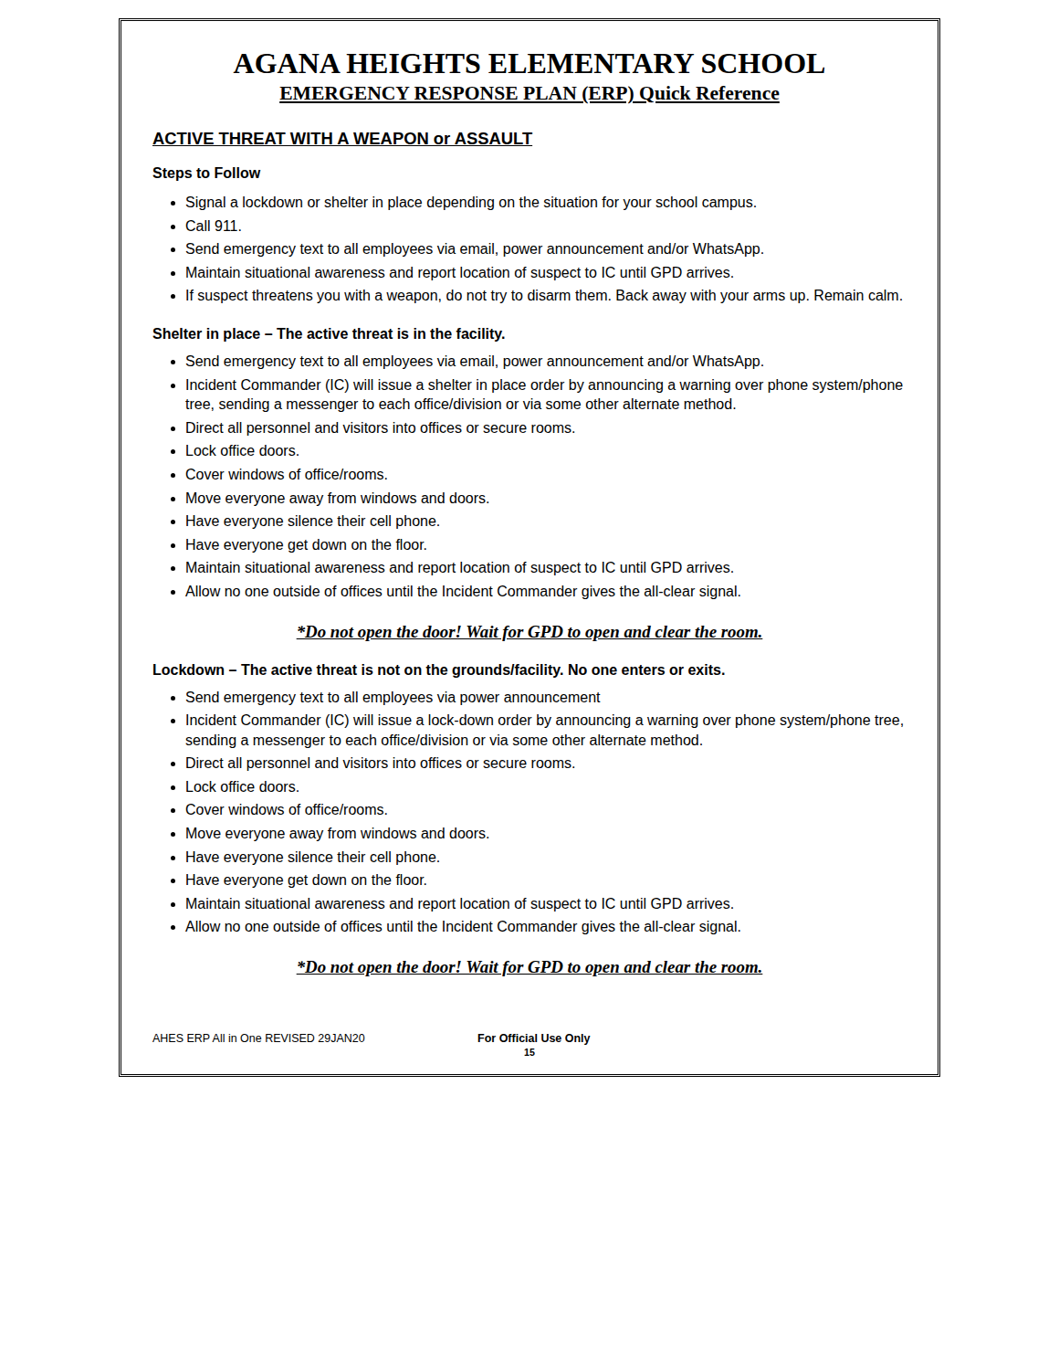AGANA HEIGHTS ELEMENTARY SCHOOL
EMERGENCY RESPONSE PLAN (ERP) Quick Reference
ACTIVE THREAT WITH A WEAPON or ASSAULT
Steps to Follow
Signal a lockdown or shelter in place depending on the situation for your school campus.
Call 911.
Send emergency text to all employees via email, power announcement and/or WhatsApp.
Maintain situational awareness and report location of suspect to IC until GPD arrives.
If suspect threatens you with a weapon, do not try to disarm them. Back away with your arms up. Remain calm.
Shelter in place – The active threat is in the facility.
Send emergency text to all employees via email, power announcement and/or WhatsApp.
Incident Commander (IC) will issue a shelter in place order by announcing a warning over phone system/phone tree, sending a messenger to each office/division or via some other alternate method.
Direct all personnel and visitors into offices or secure rooms.
Lock office doors.
Cover windows of office/rooms.
Move everyone away from windows and doors.
Have everyone silence their cell phone.
Have everyone get down on the floor.
Maintain situational awareness and report location of suspect to IC until GPD arrives.
Allow no one outside of offices until the Incident Commander gives the all-clear signal.
*Do not open the door! Wait for GPD to open and clear the room.
Lockdown – The active threat is not on the grounds/facility. No one enters or exits.
Send emergency text to all employees via power announcement
Incident Commander (IC) will issue a lock-down order by announcing a warning over phone system/phone tree, sending a messenger to each office/division or via some other alternate method.
Direct all personnel and visitors into offices or secure rooms.
Lock office doors.
Cover windows of office/rooms.
Move everyone away from windows and doors.
Have everyone silence their cell phone.
Have everyone get down on the floor.
Maintain situational awareness and report location of suspect to IC until GPD arrives.
Allow no one outside of offices until the Incident Commander gives the all-clear signal.
*Do not open the door! Wait for GPD to open and clear the room.
AHES ERP All in One REVISED 29JAN20 For Official Use Only
15